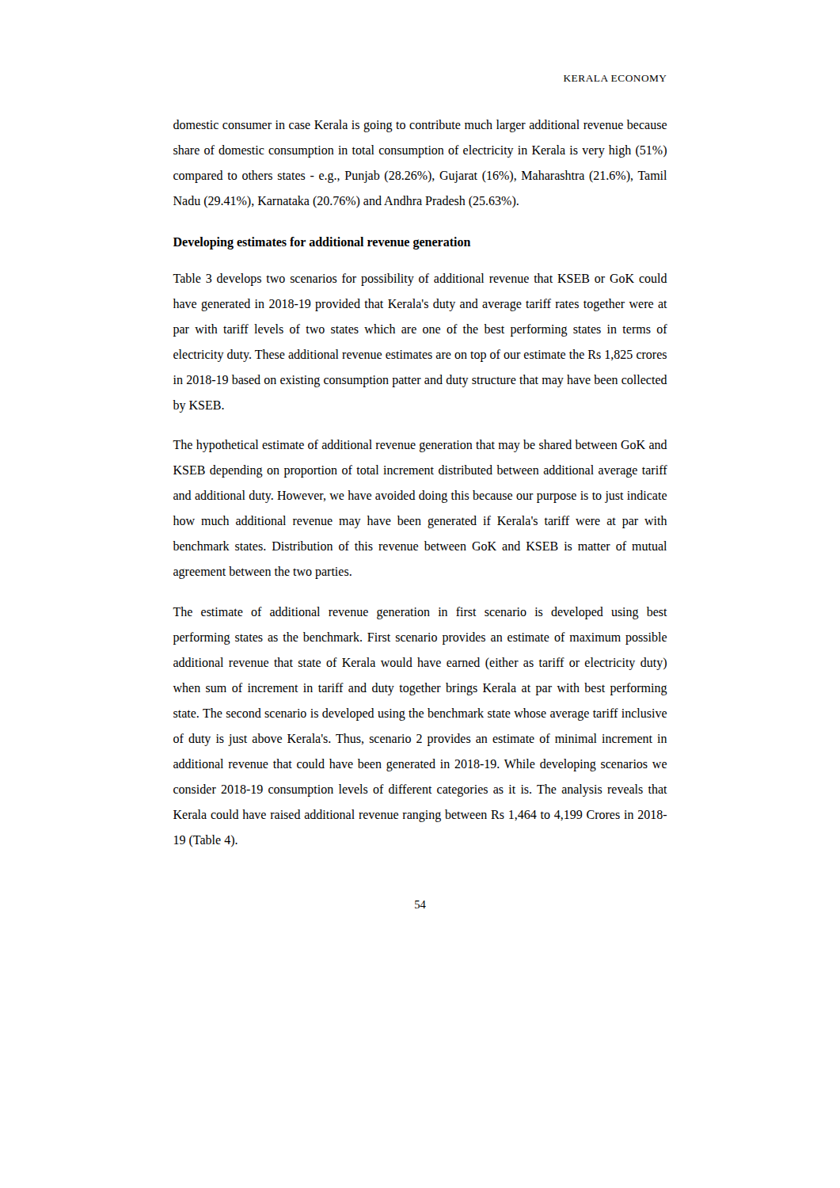KERALA ECONOMY
domestic consumer in case Kerala is going to contribute much larger additional revenue because share of domestic consumption in total consumption of electricity in Kerala is very high (51%) compared to others states - e.g., Punjab (28.26%), Gujarat (16%), Maharashtra (21.6%), Tamil Nadu (29.41%), Karnataka (20.76%) and Andhra Pradesh (25.63%).
Developing estimates for additional revenue generation
Table 3 develops two scenarios for possibility of additional revenue that KSEB or GoK could have generated in 2018-19 provided that Kerala's duty and average tariff rates together were at par with tariff levels of two states which are one of the best performing states in terms of electricity duty. These additional revenue estimates are on top of our estimate the Rs 1,825 crores in 2018-19 based on existing consumption patter and duty structure that may have been collected by KSEB.
The hypothetical estimate of additional revenue generation that may be shared between GoK and KSEB depending on proportion of total increment distributed between additional average tariff and additional duty. However, we have avoided doing this because our purpose is to just indicate how much additional revenue may have been generated if Kerala's tariff were at par with benchmark states. Distribution of this revenue between GoK and KSEB is matter of mutual agreement between the two parties.
The estimate of additional revenue generation in first scenario is developed using best performing states as the benchmark. First scenario provides an estimate of maximum possible additional revenue that state of Kerala would have earned (either as tariff or electricity duty) when sum of increment in tariff and duty together brings Kerala at par with best performing state. The second scenario is developed using the benchmark state whose average tariff inclusive of duty is just above Kerala's. Thus, scenario 2 provides an estimate of minimal increment in additional revenue that could have been generated in 2018-19. While developing scenarios we consider 2018-19 consumption levels of different categories as it is. The analysis reveals that Kerala could have raised additional revenue ranging between Rs 1,464 to 4,199 Crores in 2018-19 (Table 4).
54